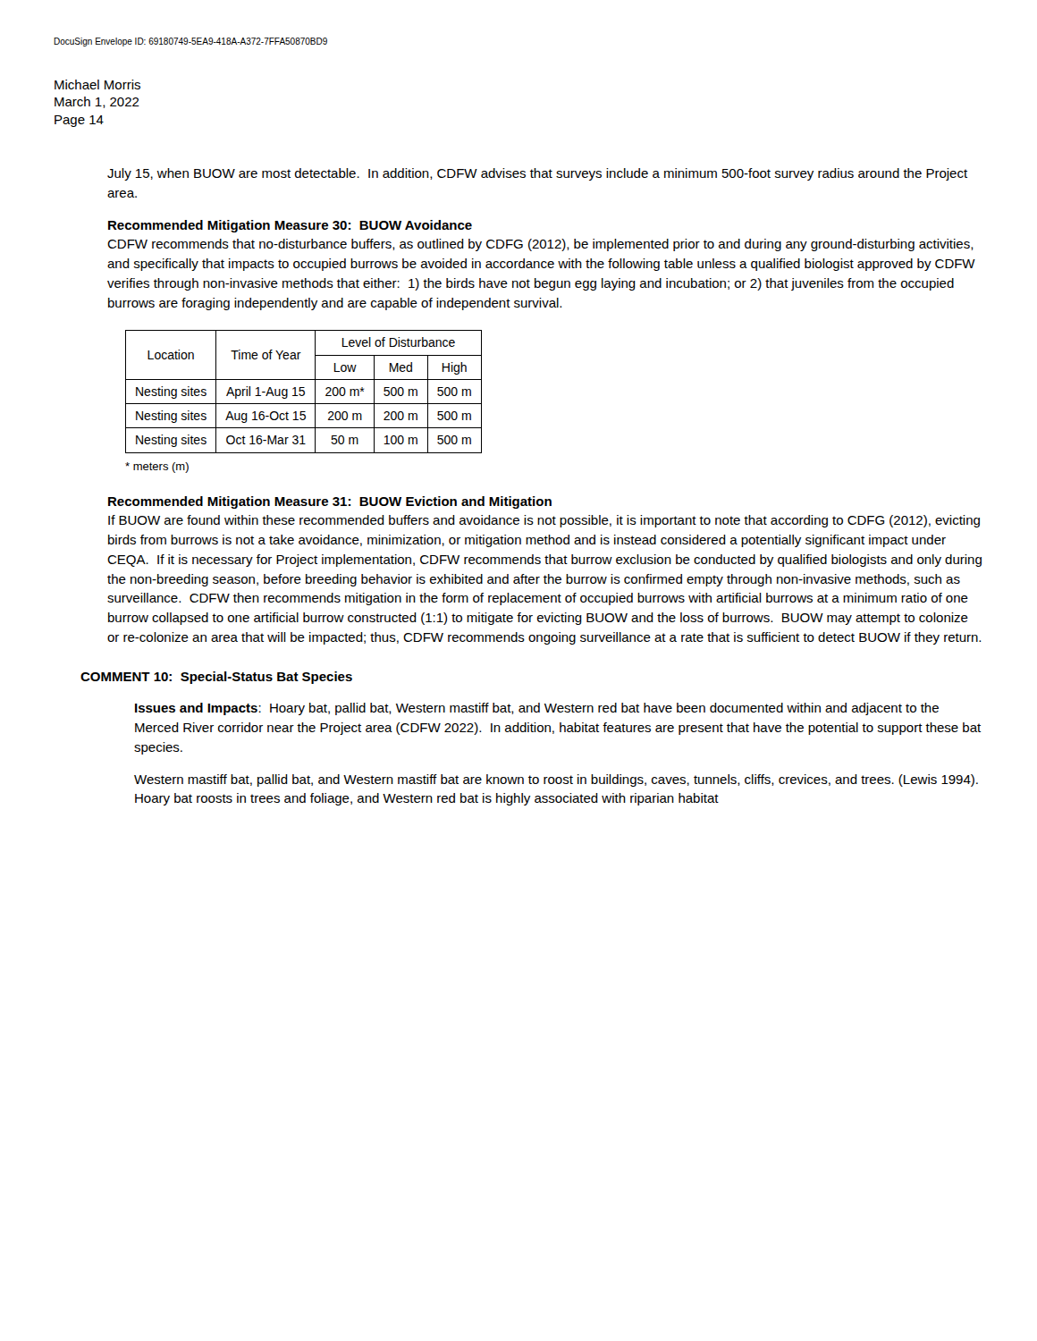DocuSign Envelope ID: 69180749-5EA9-418A-A372-7FFA50870BD9
Michael Morris
March 1, 2022
Page 14
July 15, when BUOW are most detectable. In addition, CDFW advises that surveys include a minimum 500-foot survey radius around the Project area.
Recommended Mitigation Measure 30: BUOW Avoidance
CDFW recommends that no-disturbance buffers, as outlined by CDFG (2012), be implemented prior to and during any ground-disturbing activities, and specifically that impacts to occupied burrows be avoided in accordance with the following table unless a qualified biologist approved by CDFW verifies through non-invasive methods that either: 1) the birds have not begun egg laying and incubation; or 2) that juveniles from the occupied burrows are foraging independently and are capable of independent survival.
| Location | Time of Year | Level of Disturbance |
| --- | --- | --- |
| Low | Med | High |
| Nesting sites | April 1-Aug 15 | 200 m* | 500 m | 500 m |
| Nesting sites | Aug 16-Oct 15 | 200 m | 200 m | 500 m |
| Nesting sites | Oct 16-Mar 31 | 50 m | 100 m | 500 m |
* meters (m)
Recommended Mitigation Measure 31: BUOW Eviction and Mitigation
If BUOW are found within these recommended buffers and avoidance is not possible, it is important to note that according to CDFG (2012), evicting birds from burrows is not a take avoidance, minimization, or mitigation method and is instead considered a potentially significant impact under CEQA. If it is necessary for Project implementation, CDFW recommends that burrow exclusion be conducted by qualified biologists and only during the non-breeding season, before breeding behavior is exhibited and after the burrow is confirmed empty through non-invasive methods, such as surveillance. CDFW then recommends mitigation in the form of replacement of occupied burrows with artificial burrows at a minimum ratio of one burrow collapsed to one artificial burrow constructed (1:1) to mitigate for evicting BUOW and the loss of burrows. BUOW may attempt to colonize or re-colonize an area that will be impacted; thus, CDFW recommends ongoing surveillance at a rate that is sufficient to detect BUOW if they return.
COMMENT 10: Special-Status Bat Species
Issues and Impacts: Hoary bat, pallid bat, Western mastiff bat, and Western red bat have been documented within and adjacent to the Merced River corridor near the Project area (CDFW 2022). In addition, habitat features are present that have the potential to support these bat species.
Western mastiff bat, pallid bat, and Western mastiff bat are known to roost in buildings, caves, tunnels, cliffs, crevices, and trees. (Lewis 1994). Hoary bat roosts in trees and foliage, and Western red bat is highly associated with riparian habitat